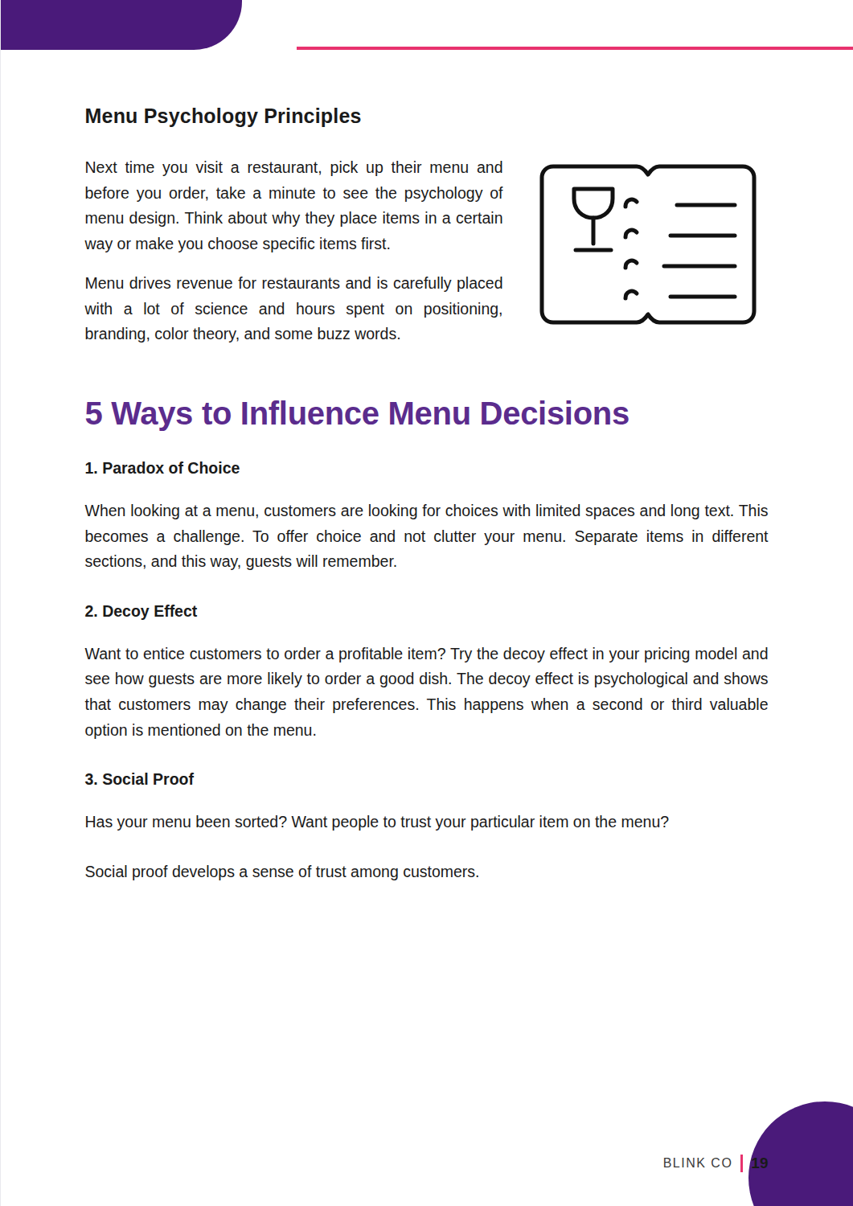Menu Psychology Principles
Next time you visit a restaurant, pick up their menu and before you order, take a minute to see the psychology of menu design. Think about why they place items in a certain way or make you choose specific items first.
Menu drives revenue for restaurants and is carefully placed with a lot of science and hours spent on positioning, branding, color theory, and some buzz words.
5 Ways to Influence Menu Decisions
1. Paradox of Choice
When looking at a menu, customers are looking for choices with limited spaces and long text. This becomes a challenge. To offer choice and not clutter your menu. Separate items in different sections, and this way, guests will remember.
2. Decoy Effect
Want to entice customers to order a profitable item? Try the decoy effect in your pricing model and see how guests are more likely to order a good dish. The decoy effect is psychological and shows that customers may change their preferences. This happens when a second or third valuable option is mentioned on the menu.
3. Social Proof
Has your menu been sorted? Want people to trust your particular item on the menu?
Social proof develops a sense of trust among customers.
BLINK CO 19